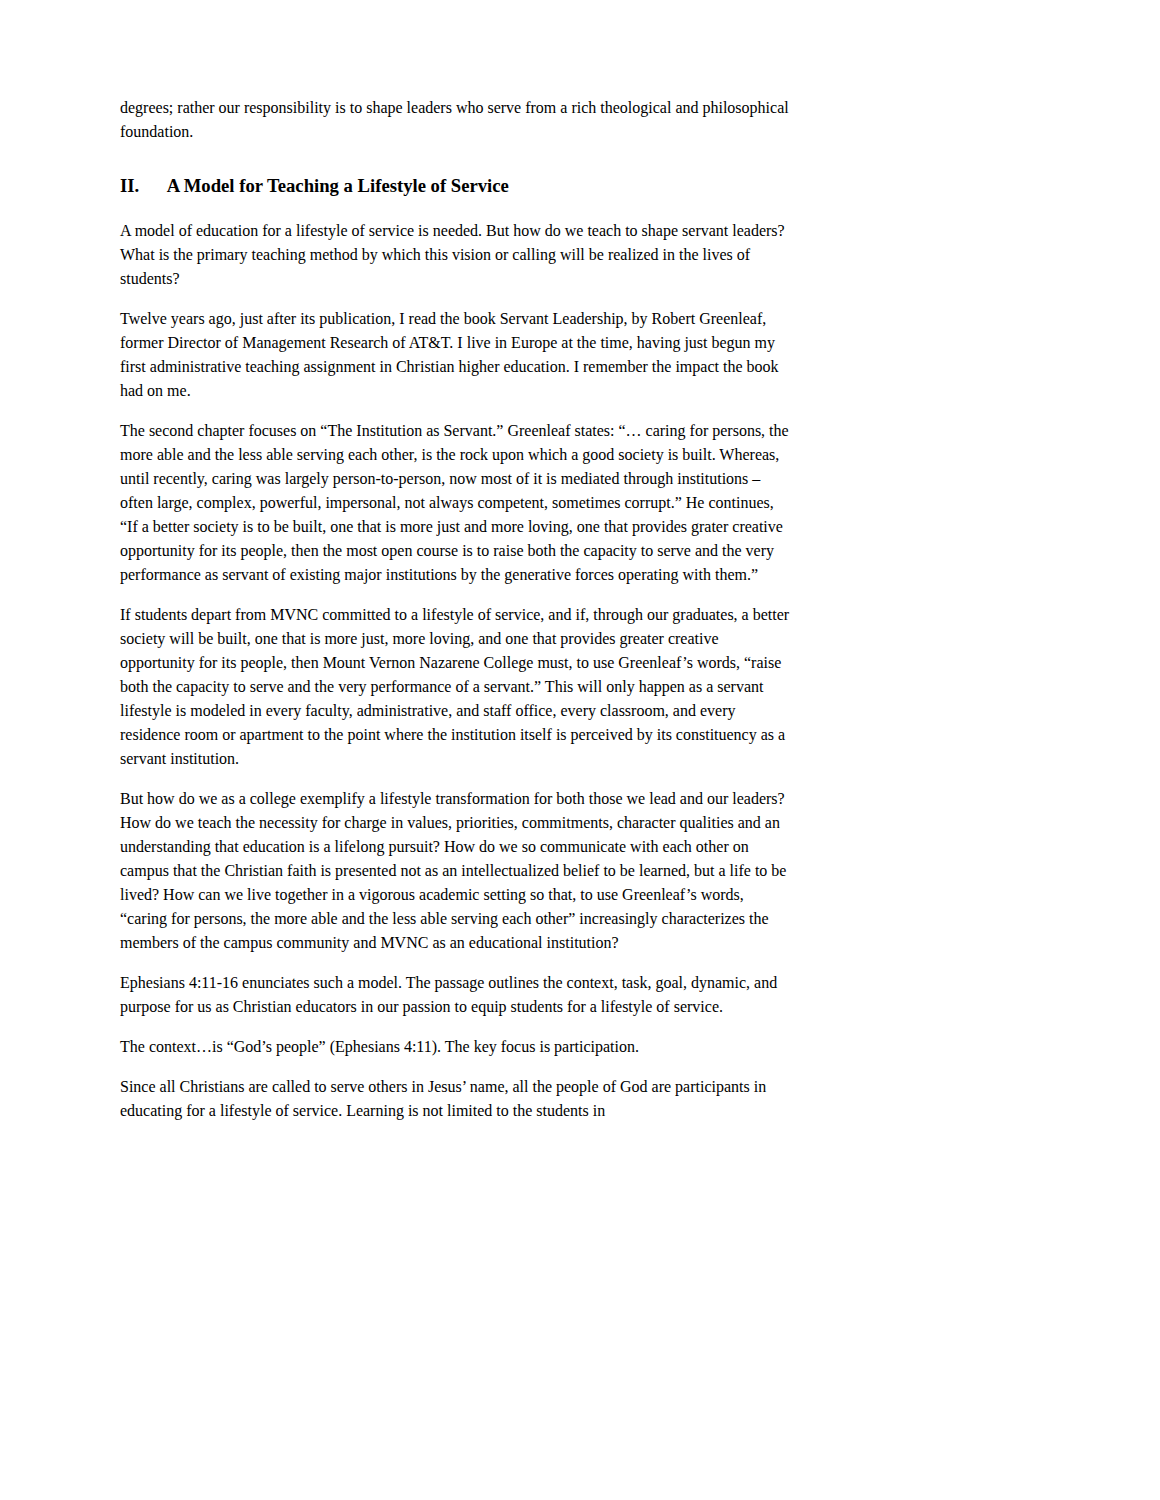degrees; rather our responsibility is to shape leaders who serve from a rich theological and philosophical foundation.
II. A Model for Teaching a Lifestyle of Service
A model of education for a lifestyle of service is needed. But how do we teach to shape servant leaders? What is the primary teaching method by which this vision or calling will be realized in the lives of students?
Twelve years ago, just after its publication, I read the book Servant Leadership, by Robert Greenleaf, former Director of Management Research of AT&T. I live in Europe at the time, having just begun my first administrative teaching assignment in Christian higher education. I remember the impact the book had on me.
The second chapter focuses on “The Institution as Servant.” Greenleaf states: “… caring for persons, the more able and the less able serving each other, is the rock upon which a good society is built. Whereas, until recently, caring was largely person-to-person, now most of it is mediated through institutions – often large, complex, powerful, impersonal, not always competent, sometimes corrupt.” He continues, “If a better society is to be built, one that is more just and more loving, one that provides grater creative opportunity for its people, then the most open course is to raise both the capacity to serve and the very performance as servant of existing major institutions by the generative forces operating with them.”
If students depart from MVNC committed to a lifestyle of service, and if, through our graduates, a better society will be built, one that is more just, more loving, and one that provides greater creative opportunity for its people, then Mount Vernon Nazarene College must, to use Greenleaf’s words, “raise both the capacity to serve and the very performance of a servant.” This will only happen as a servant lifestyle is modeled in every faculty, administrative, and staff office, every classroom, and every residence room or apartment to the point where the institution itself is perceived by its constituency as a servant institution.
But how do we as a college exemplify a lifestyle transformation for both those we lead and our leaders? How do we teach the necessity for charge in values, priorities, commitments, character qualities and an understanding that education is a lifelong pursuit? How do we so communicate with each other on campus that the Christian faith is presented not as an intellectualized belief to be learned, but a life to be lived? How can we live together in a vigorous academic setting so that, to use Greenleaf’s words, “caring for persons, the more able and the less able serving each other” increasingly characterizes the members of the campus community and MVNC as an educational institution?
Ephesians 4:11-16 enunciates such a model. The passage outlines the context, task, goal, dynamic, and purpose for us as Christian educators in our passion to equip students for a lifestyle of service.
The context…is “God’s people” (Ephesians 4:11). The key focus is participation.
Since all Christians are called to serve others in Jesus’ name, all the people of God are participants in educating for a lifestyle of service. Learning is not limited to the students in